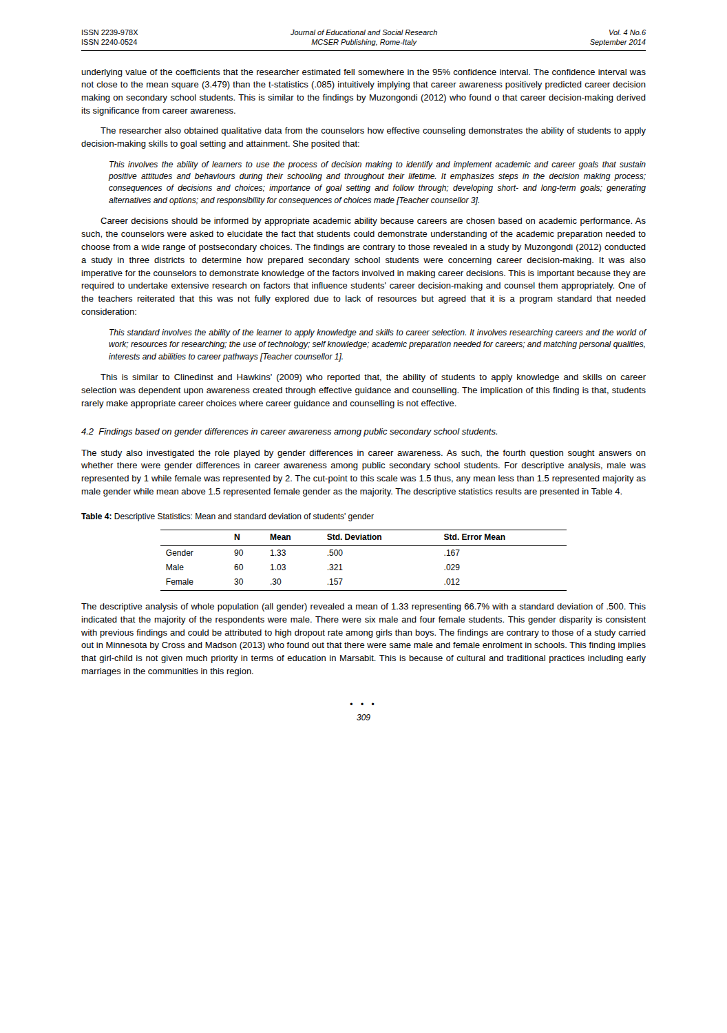ISSN 2239-978X
ISSN 2240-0524
Journal of Educational and Social Research
MCSER Publishing, Rome-Italy
Vol. 4 No.6
September 2014
underlying value of the coefficients that the researcher estimated fell somewhere in the 95% confidence interval. The confidence interval was not close to the mean square (3.479) than the t-statistics (.085) intuitively implying that career awareness positively predicted career decision making on secondary school students. This is similar to the findings by Muzongondi (2012) who found o that career decision-making derived its significance from career awareness.
The researcher also obtained qualitative data from the counselors how effective counseling demonstrates the ability of students to apply decision-making skills to goal setting and attainment. She posited that:
This involves the ability of learners to use the process of decision making to identify and implement academic and career goals that sustain positive attitudes and behaviours during their schooling and throughout their lifetime. It emphasizes steps in the decision making process; consequences of decisions and choices; importance of goal setting and follow through; developing short- and long-term goals; generating alternatives and options; and responsibility for consequences of choices made [Teacher counsellor 3].
Career decisions should be informed by appropriate academic ability because careers are chosen based on academic performance. As such, the counselors were asked to elucidate the fact that students could demonstrate understanding of the academic preparation needed to choose from a wide range of postsecondary choices. The findings are contrary to those revealed in a study by Muzongondi (2012) conducted a study in three districts to determine how prepared secondary school students were concerning career decision-making. It was also imperative for the counselors to demonstrate knowledge of the factors involved in making career decisions. This is important because they are required to undertake extensive research on factors that influence students' career decision-making and counsel them appropriately. One of the teachers reiterated that this was not fully explored due to lack of resources but agreed that it is a program standard that needed consideration:
This standard involves the ability of the learner to apply knowledge and skills to career selection. It involves researching careers and the world of work; resources for researching; the use of technology; self knowledge; academic preparation needed for careers; and matching personal qualities, interests and abilities to career pathways [Teacher counsellor 1].
This is similar to Clinedinst and Hawkins' (2009) who reported that, the ability of students to apply knowledge and skills on career selection was dependent upon awareness created through effective guidance and counselling. The implication of this finding is that, students rarely make appropriate career choices where career guidance and counselling is not effective.
4.2 Findings based on gender differences in career awareness among public secondary school students.
The study also investigated the role played by gender differences in career awareness. As such, the fourth question sought answers on whether there were gender differences in career awareness among public secondary school students. For descriptive analysis, male was represented by 1 while female was represented by 2. The cut-point to this scale was 1.5 thus, any mean less than 1.5 represented majority as male gender while mean above 1.5 represented female gender as the majority. The descriptive statistics results are presented in Table 4.
Table 4: Descriptive Statistics: Mean and standard deviation of students' gender
| | N | Mean | Std. Deviation | Std. Error Mean |
| --- | --- | --- | --- | --- |
| Gender | 90 | 1.33 | .500 | .167 |
| Male | 60 | 1.03 | .321 | .029 |
| Female | 30 | .30 | .157 | .012 |
The descriptive analysis of whole population (all gender) revealed a mean of 1.33 representing 66.7% with a standard deviation of .500. This indicated that the majority of the respondents were male. There were six male and four female students. This gender disparity is consistent with previous findings and could be attributed to high dropout rate among girls than boys. The findings are contrary to those of a study carried out in Minnesota by Cross and Madson (2013) who found out that there were same male and female enrolment in schools. This finding implies that girl-child is not given much priority in terms of education in Marsabit. This is because of cultural and traditional practices including early marriages in the communities in this region.
• • •
309